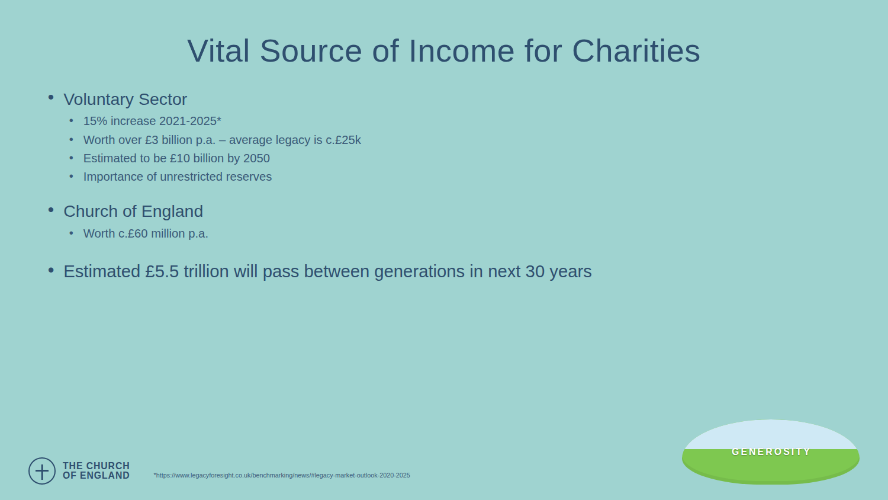Vital Source of Income for Charities
Voluntary Sector
15% increase 2021-2025*
Worth over £3 billion p.a. – average legacy is c.£25k
Estimated to be £10 billion by 2050
Importance of unrestricted reserves
Church of England
Worth c.£60 million p.a.
Estimated £5.5 trillion will pass between generations in next 30 years
The Church
of England
*https://www.legacyforesight.co.uk/benchmarking/news/#legacy-market-outlook-2020-2025
GENEROSITY